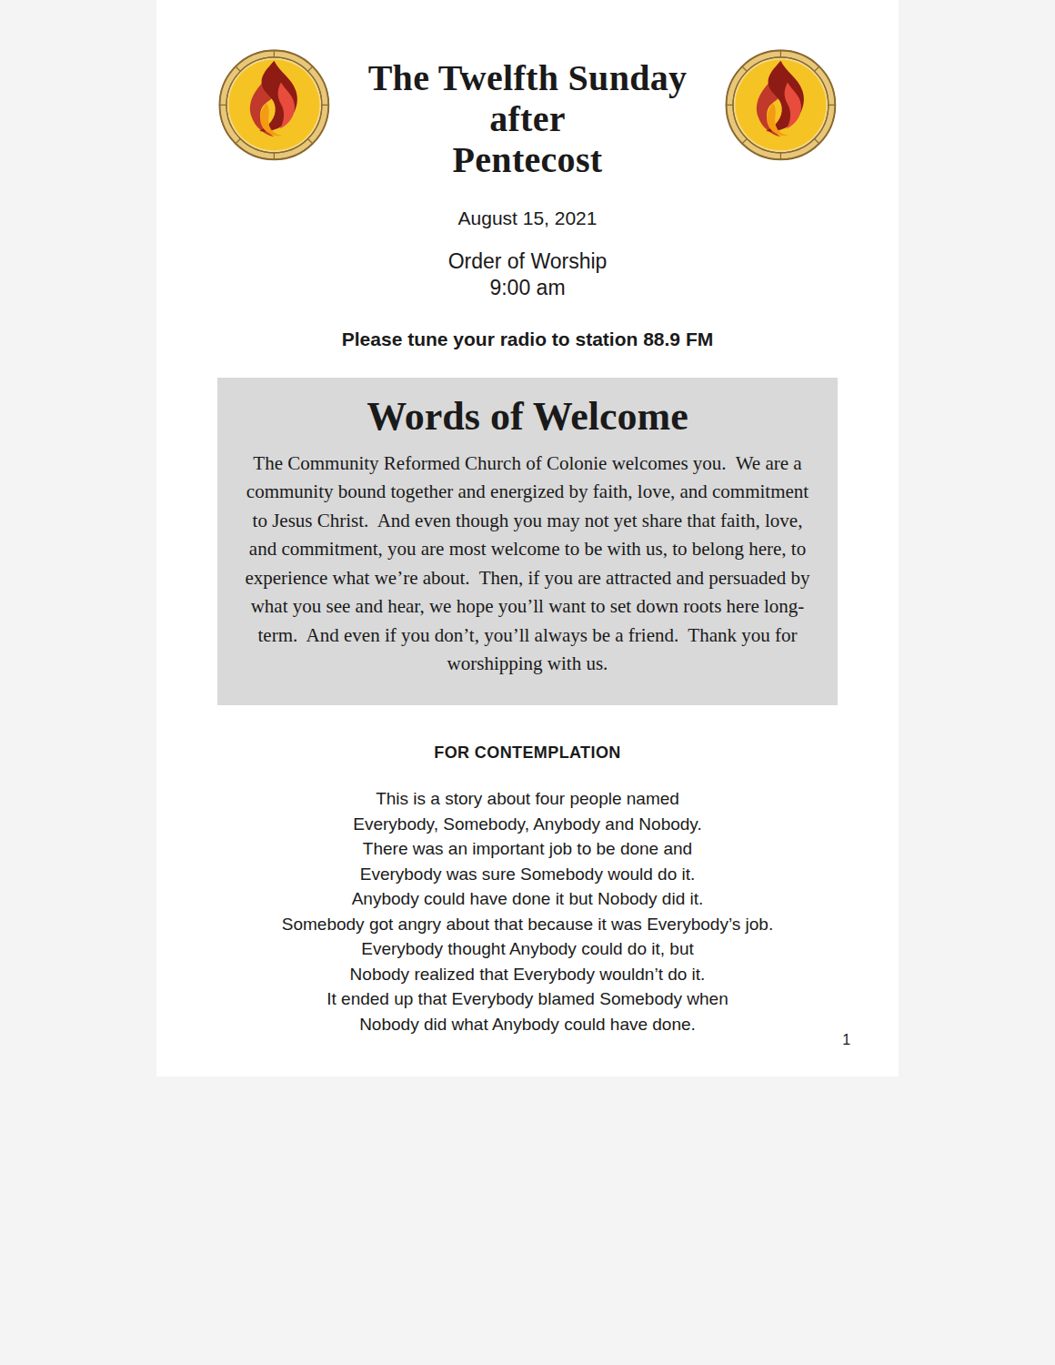The Twelfth Sunday after
Pentecost
August 15, 2021
Order of Worship9:00 am
Please tune your radio to station 88.9 FM
Words of Welcome
The Community Reformed Church of Colonie welcomes you. We are a community bound together and energized by faith, love, and commitment to Jesus Christ. And even though you may not yet share that faith, love, and commitment, you are most welcome to be with us, to belong here, to experience what we’re about. Then, if you are attracted and persuaded by what you see and hear, we hope you’ll want to set down roots here long-term. And even if you don’t, you’ll always be a friend. Thank you for worshipping with us.
FOR CONTEMPLATION
This is a story about four people named Everybody, Somebody, Anybody and Nobody. There was an important job to be done and Everybody was sure Somebody would do it. Anybody could have done it but Nobody did it. Somebody got angry about that because it was Everybody’s job. Everybody thought Anybody could do it, but Nobody realized that Everybody wouldn’t do it. It ended up that Everybody blamed Somebody when Nobody did what Anybody could have done.
1